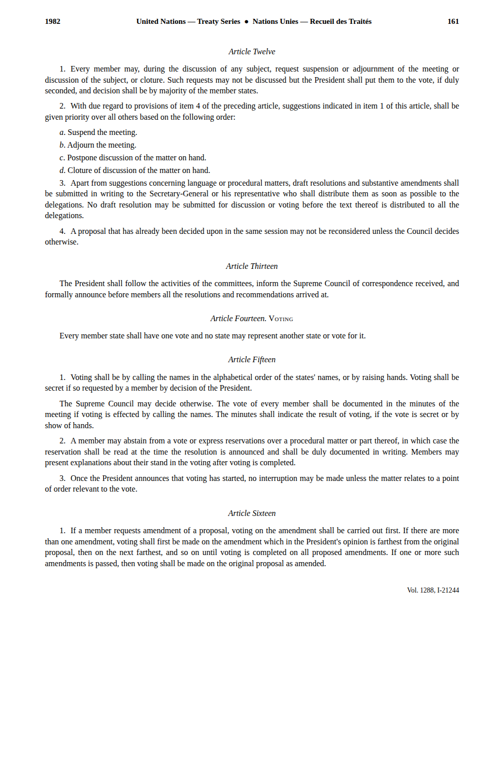1982 United Nations — Treaty Series ● Nations Unies — Recueil des Traités 161
Article Twelve
1. Every member may, during the discussion of any subject, request suspension or adjournment of the meeting or discussion of the subject, or cloture. Such requests may not be discussed but the President shall put them to the vote, if duly seconded, and decision shall be by majority of the member states.
2. With due regard to provisions of item 4 of the preceding article, suggestions indicated in item 1 of this article, shall be given priority over all others based on the following order:
a. Suspend the meeting.
b. Adjourn the meeting.
c. Postpone discussion of the matter on hand.
d. Cloture of discussion of the matter on hand.
3. Apart from suggestions concerning language or procedural matters, draft resolutions and substantive amendments shall be submitted in writing to the Secretary-General or his representative who shall distribute them as soon as possible to the delegations. No draft resolution may be submitted for discussion or voting before the text thereof is distributed to all the delegations.
4. A proposal that has already been decided upon in the same session may not be reconsidered unless the Council decides otherwise.
Article Thirteen
The President shall follow the activities of the committees, inform the Supreme Council of correspondence received, and formally announce before members all the resolutions and recommendations arrived at.
Article Fourteen. Voting
Every member state shall have one vote and no state may represent another state or vote for it.
Article Fifteen
1. Voting shall be by calling the names in the alphabetical order of the states' names, or by raising hands. Voting shall be secret if so requested by a member by decision of the President.
The Supreme Council may decide otherwise. The vote of every member shall be documented in the minutes of the meeting if voting is effected by calling the names. The minutes shall indicate the result of voting, if the vote is secret or by show of hands.
2. A member may abstain from a vote or express reservations over a procedural matter or part thereof, in which case the reservation shall be read at the time the resolution is announced and shall be duly documented in writing. Members may present explanations about their stand in the voting after voting is completed.
3. Once the President announces that voting has started, no interruption may be made unless the matter relates to a point of order relevant to the vote.
Article Sixteen
1. If a member requests amendment of a proposal, voting on the amendment shall be carried out first. If there are more than one amendment, voting shall first be made on the amendment which in the President's opinion is farthest from the original proposal, then on the next farthest, and so on until voting is completed on all proposed amendments. If one or more such amendments is passed, then voting shall be made on the original proposal as amended.
Vol. 1288, I-21244